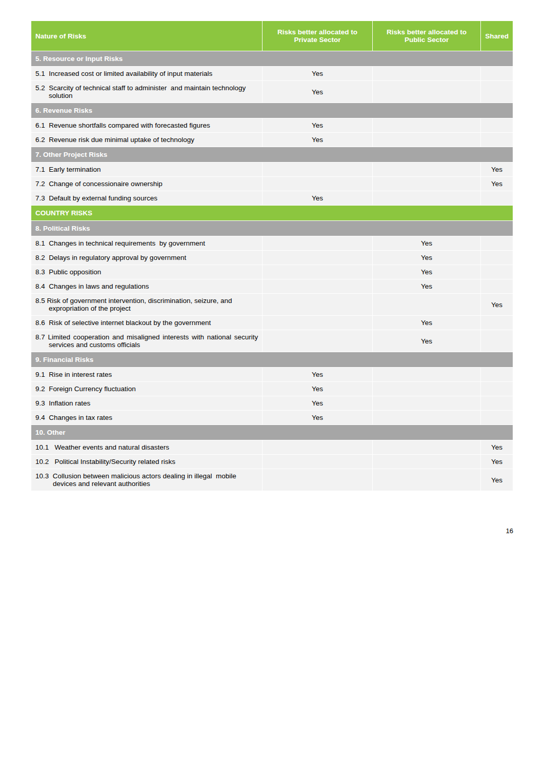| Nature of Risks | Risks better allocated to Private Sector | Risks better allocated to Public Sector | Shared |
| --- | --- | --- | --- |
| 5. Resource or Input Risks |
| 5.1 Increased cost or limited availability of input materials | Yes | | |
| 5.2 Scarcity of technical staff to administer and maintain technology solution | Yes | | |
| 6. Revenue Risks |
| 6.1 Revenue shortfalls compared with forecasted figures | Yes | | |
| 6.2 Revenue risk due minimal uptake of technology | Yes | | |
| 7. Other Project Risks |
| 7.1 Early termination | | | Yes |
| 7.2 Change of concessionaire ownership | | | Yes |
| 7.3 Default by external funding sources | Yes | | |
| COUNTRY RISKS |
| 8. Political Risks |
| 8.1 Changes in technical requirements by government | | Yes | |
| 8.2 Delays in regulatory approval by government | | Yes | |
| 8.3 Public opposition | | Yes | |
| 8.4 Changes in laws and regulations | | Yes | |
| 8.5 Risk of government intervention, discrimination, seizure, and expropriation of the project | | | Yes |
| 8.6 Risk of selective internet blackout by the government | | Yes | |
| 8.7 Limited cooperation and misaligned interests with national security services and customs officials | | Yes | |
| 9. Financial Risks |
| 9.1 Rise in interest rates | Yes | | |
| 9.2 Foreign Currency fluctuation | Yes | | |
| 9.3 Inflation rates | Yes | | |
| 9.4 Changes in tax rates | Yes | | |
| 10. Other |
| 10.1 Weather events and natural disasters | | | Yes |
| 10.2 Political Instability/Security related risks | | | Yes |
| 10.3 Collusion between malicious actors dealing in illegal mobile devices and relevant authorities | | | Yes |
16